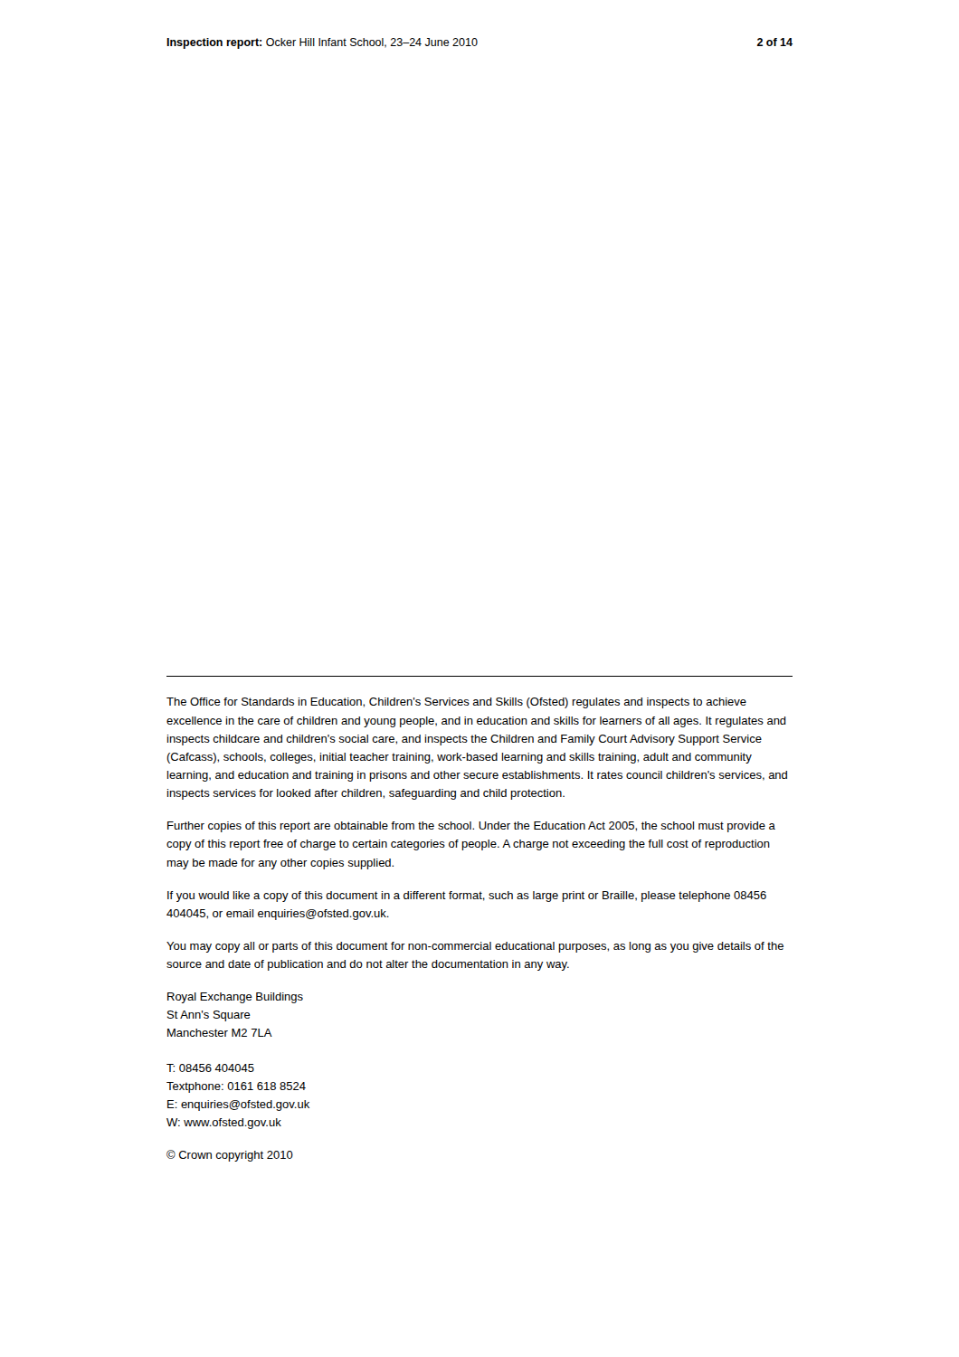Inspection report: Ocker Hill Infant School, 23–24 June 2010
2 of 14
The Office for Standards in Education, Children's Services and Skills (Ofsted) regulates and inspects to achieve excellence in the care of children and young people, and in education and skills for learners of all ages. It regulates and inspects childcare and children's social care, and inspects the Children and Family Court Advisory Support Service (Cafcass), schools, colleges, initial teacher training, work-based learning and skills training, adult and community learning, and education and training in prisons and other secure establishments. It rates council children's services, and inspects services for looked after children, safeguarding and child protection.
Further copies of this report are obtainable from the school. Under the Education Act 2005, the school must provide a copy of this report free of charge to certain categories of people. A charge not exceeding the full cost of reproduction may be made for any other copies supplied.
If you would like a copy of this document in a different format, such as large print or Braille, please telephone 08456 404045, or email enquiries@ofsted.gov.uk.
You may copy all or parts of this document for non-commercial educational purposes, as long as you give details of the source and date of publication and do not alter the documentation in any way.
Royal Exchange Buildings
St Ann's Square
Manchester M2 7LA
T: 08456 404045
Textphone: 0161 618 8524
E: enquiries@ofsted.gov.uk
W: www.ofsted.gov.uk
© Crown copyright 2010